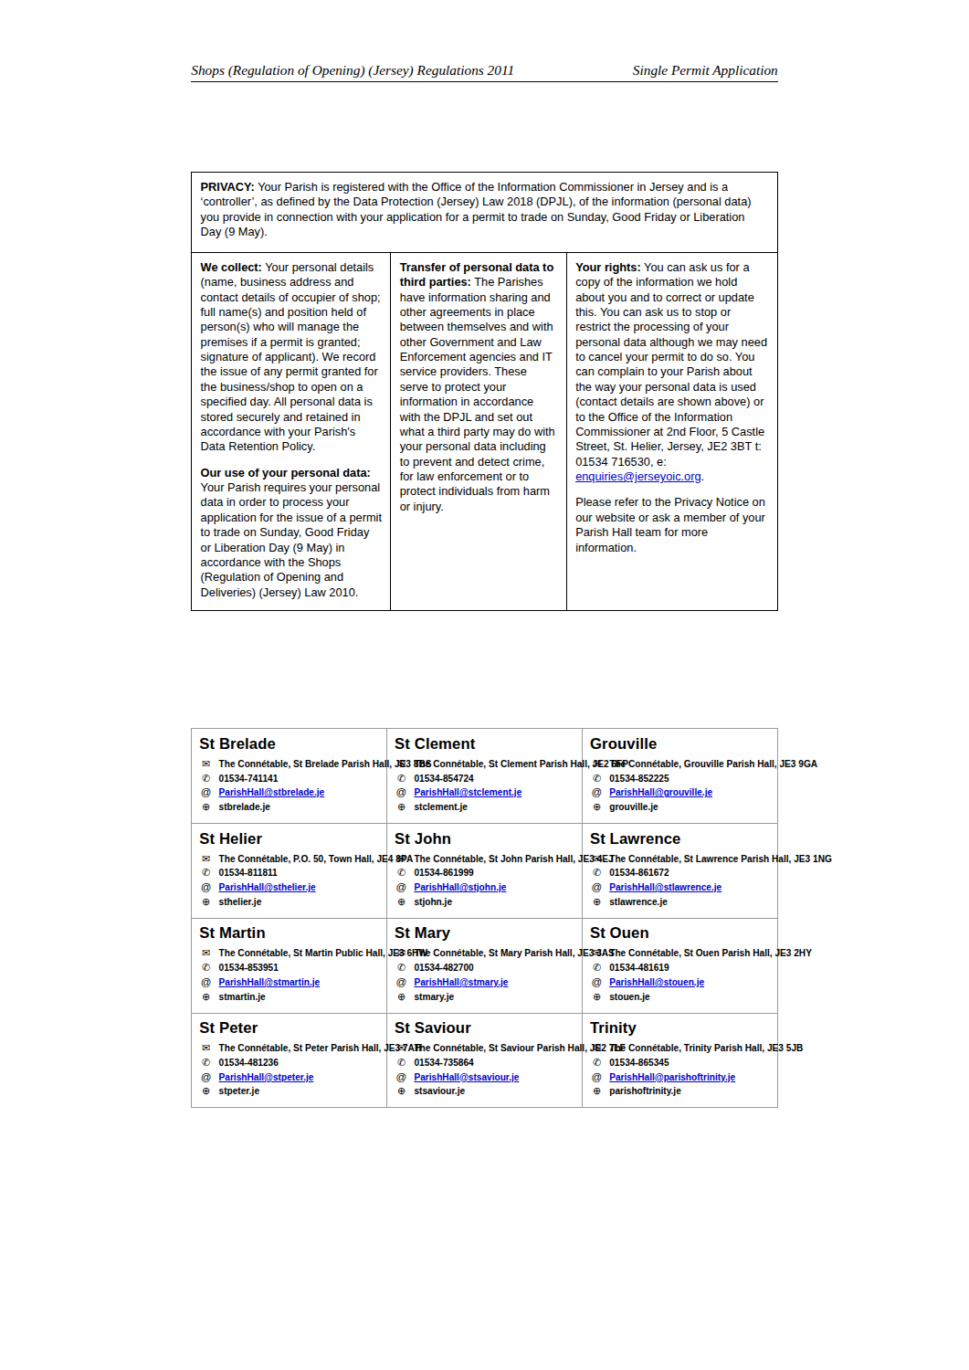Shops (Regulation of Opening) (Jersey) Regulations 2011
Single Permit Application
| PRIVACY: Your Parish is registered with the Office of the Information Commissioner in Jersey and is a ‘controller’, as defined by the Data Protection (Jersey) Law 2018 (DPJL), of the information (personal data) you provide in connection with your application for a permit to trade on Sunday, Good Friday or Liberation Day (9 May). |
| We collect: Your personal details (name, business address and contact details of occupier of shop; full name(s) and position held of person(s) who will manage the premises if a permit is granted; signature of applicant). We record the issue of any permit granted for the business/shop to open on a specified day. All personal data is stored securely and retained in accordance with your Parish's Data Retention Policy. Our use of your personal data: Your Parish requires your personal data in order to process your application for the issue of a permit to trade on Sunday, Good Friday or Liberation Day (9 May) in accordance with the Shops (Regulation of Opening and Deliveries) (Jersey) Law 2010. | Transfer of personal data to third parties: The Parishes have information sharing and other agreements in place between themselves and with other Government and Law Enforcement agencies and IT service providers. These serve to protect your information in accordance with the DPJL and set out what a third party may do with your personal data including to prevent and detect crime, for law enforcement or to protect individuals from harm or injury. | Your rights: You can ask us for a copy of the information we hold about you and to correct or update this. You can ask us to stop or restrict the processing of your personal data although we may need to cancel your permit to do so. You can complain to your Parish about the way your personal data is used (contact details are shown above) or to the Office of the Information Commissioner at 2nd Floor, 5 Castle Street, St. Helier, Jersey, JE2 3BT t: 01534 716530, e: enquiries@jerseyoic.org . Please refer to the Privacy Notice on our website or ask a member of your Parish Hall team for more information. |
| St Brelade ✉ The Connétable, St Brelade Parish Hall, JE3 8BS ✆ 01534-741141 @ ParishHall@stbrelade.je ⊕ stbrelade.je | St Clement ✉ The Connétable, St Clement Parish Hall, JE2 6FP ✆ 01534-854724 @ ParishHall@stclement.je ⊕ stclement.je | Grouville ✉ The Connétable, Grouville Parish Hall, JE3 9GA ✆ 01534-852225 @ ParishHall@grouville.je ⊕ grouville.je |
| St Helier ✉ The Connétable, P.O. 50, Town Hall, JE4 8PA ✆ 01534-811811 @ ParishHall@sthelier.je ⊕ sthelier.je | St John ✉ The Connétable, St John Parish Hall, JE3 4EJ ✆ 01534-861999 @ ParishHall@stjohn.je ⊕ stjohn.je | St Lawrence ✉ The Connétable, St Lawrence Parish Hall, JE3 1NG ✆ 01534-861672 @ ParishHall@stlawrence.je ⊕ stlawrence.je |
| St Martin ✉ The Connétable, St Martin Public Hall, JE3 6HW ✆ 01534-853951 @ ParishHall@stmartin.je ⊕ stmartin.je | St Mary ✉ The Connétable, St Mary Parish Hall, JE3 3AS ✆ 01534-482700 @ ParishHall@stmary.je ⊕ stmary.je | St Ouen ✉ The Connétable, St Ouen Parish Hall, JE3 2HY ✆ 01534-481619 @ ParishHall@stouen.je ⊕ stouen.je |
| St Peter ✉ The Connétable, St Peter Parish Hall, JE3 7AH ✆ 01534-481236 @ ParishHall@stpeter.je ⊕ stpeter.je | St Saviour ✉ The Connétable, St Saviour Parish Hall, JE2 7LF ✆ 01534-735864 @ ParishHall@stsaviour.je ⊕ stsaviour.je | Trinity ✉ The Connétable, Trinity Parish Hall, JE3 5JB ✆ 01534-865345 @ ParishHall@parishoftrinity.je ⊕ parishoftrinity.je |